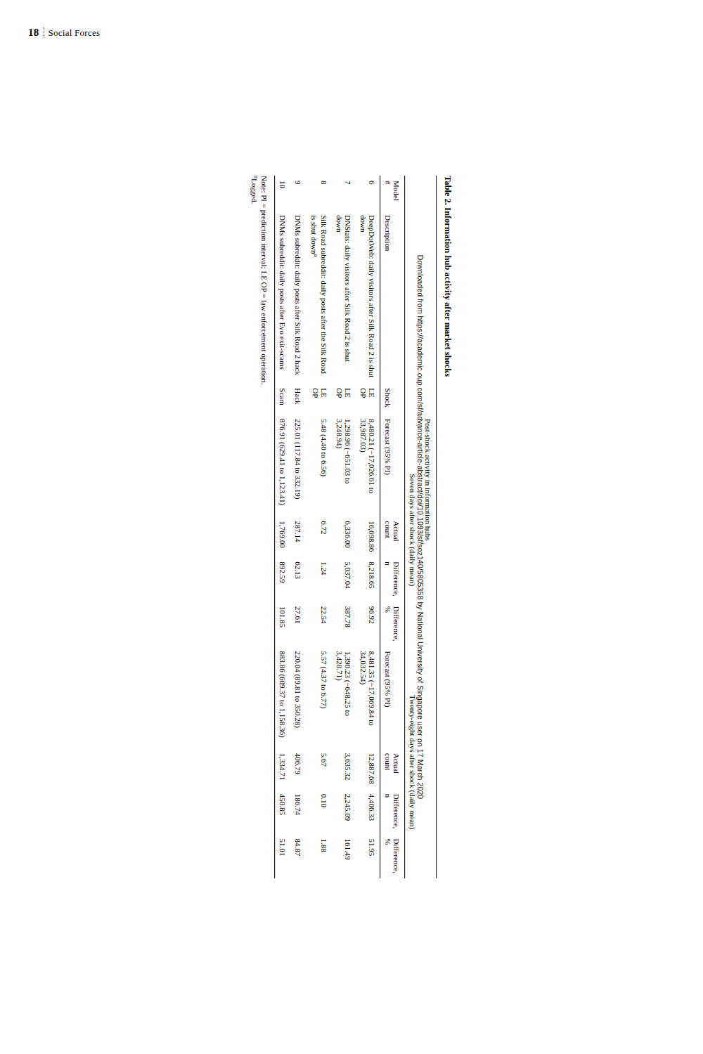18 Social Forces
Downloaded from https://academic.oup.com/sf/advance-article-abstract/doi/10.1093/sf/soz140/5805358 by National University of Singapore user on 17 March 2020
Table 2. Information hub activity after market shocks
| | | | Post-shock activity in information hubs |
| --- | --- | --- | --- |
| | | | Seven days after shock (daily mean) | Twenty-eight days after shock (daily mean) |
| Model # | Description | Shock | Forecast (95% PI) | Actual count | Difference, n | Difference, % | Forecast (95% PI) | Actual count | Difference, n | Difference, % |
| 6 | DeepDotWeb: daily visitors after Silk Road 2 is shut down | LE OP | 8,480.21 (−17,026.61 to 33,987.03) | 16,698.86 | 8,218.65 | 96.92 | 8,481.35 (−17,069.84 to 34,032.54) | 12,887.68 | 4,406.33 | 51.95 |
| 7 | DNStats: daily visitors after Silk Road 2 is shut down | LE OP | 1,298.96 (−651.03 to 3,248.94) | 6,336.00 | 5,037.04 | 387.78 | 1,390.23 (−648.25 to 3,428.71) | 3,635.32 | 2,245.09 | 161.49 |
| 8 | Silk Road subreddit: daily posts after the Silk Road is shut down a | LE OP | 5.48 (4.40 to 6.56) | 6.72 | 1.24 | 22.54 | 5.57 (4.37 to 6.77) | 5.67 | 0.10 | 1.88 |
| 9 | DNMs subreddit: daily posts after Silk Road 2 hack | Hack | 225.01 (117.84 to 332.19) | 287.14 | 62.13 | 27.61 | 220.04 (89.81 to 350.28) | 406.79 | 186.74 | 84.87 |
| 10 | DNMs subreddit: daily posts after Evo exit-scams | Scam | 876.91 (629.41 to 1,123.41) | 1,769.00 | 892.59 | 101.85 | 883.86 (609.37 to 1,158.36) | 1,334.71 | 450.85 | 51.01 |
Note: PI = prediction interval; LE OP = law enforcement operation.
aLogged.